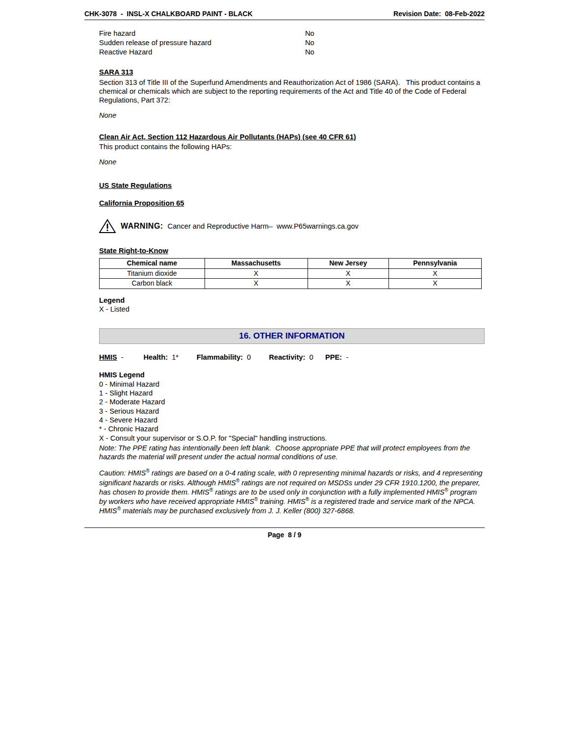CHK-3078 - INSL-X CHALKBOARD PAINT - BLACK
Revision Date: 08-Feb-2022
| Fire hazard | No |
| Sudden release of pressure hazard | No |
| Reactive Hazard | No |
SARA 313
Section 313 of Title III of the Superfund Amendments and Reauthorization Act of 1986 (SARA). This product contains a chemical or chemicals which are subject to the reporting requirements of the Act and Title 40 of the Code of Federal Regulations, Part 372:
None
Clean Air Act, Section 112 Hazardous Air Pollutants (HAPs) (see 40 CFR 61)
This product contains the following HAPs:
None
US State Regulations
California Proposition 65
WARNING: Cancer and Reproductive Harm– www.P65warnings.ca.gov
State Right-to-Know
| Chemical name | Massachusetts | New Jersey | Pennsylvania |
| --- | --- | --- | --- |
| Titanium dioxide | X | X | X |
| Carbon black | X | X | X |
Legend
X - Listed
16. OTHER INFORMATION
HMIS - Health: 1* Flammability: 0 Reactivity: 0 PPE: -
HMIS Legend
0 - Minimal Hazard
1 - Slight Hazard
2 - Moderate Hazard
3 - Serious Hazard
4 - Severe Hazard
* - Chronic Hazard
X - Consult your supervisor or S.O.P. for "Special" handling instructions.
Note: The PPE rating has intentionally been left blank. Choose appropriate PPE that will protect employees from the hazards the material will present under the actual normal conditions of use.
Caution: HMIS® ratings are based on a 0-4 rating scale, with 0 representing minimal hazards or risks, and 4 representing significant hazards or risks. Although HMIS® ratings are not required on MSDSs under 29 CFR 1910.1200, the preparer, has chosen to provide them. HMIS® ratings are to be used only in conjunction with a fully implemented HMIS® program by workers who have received appropriate HMIS® training. HMIS® is a registered trade and service mark of the NPCA. HMIS® materials may be purchased exclusively from J. J. Keller (800) 327-6868.
Page 8 / 9